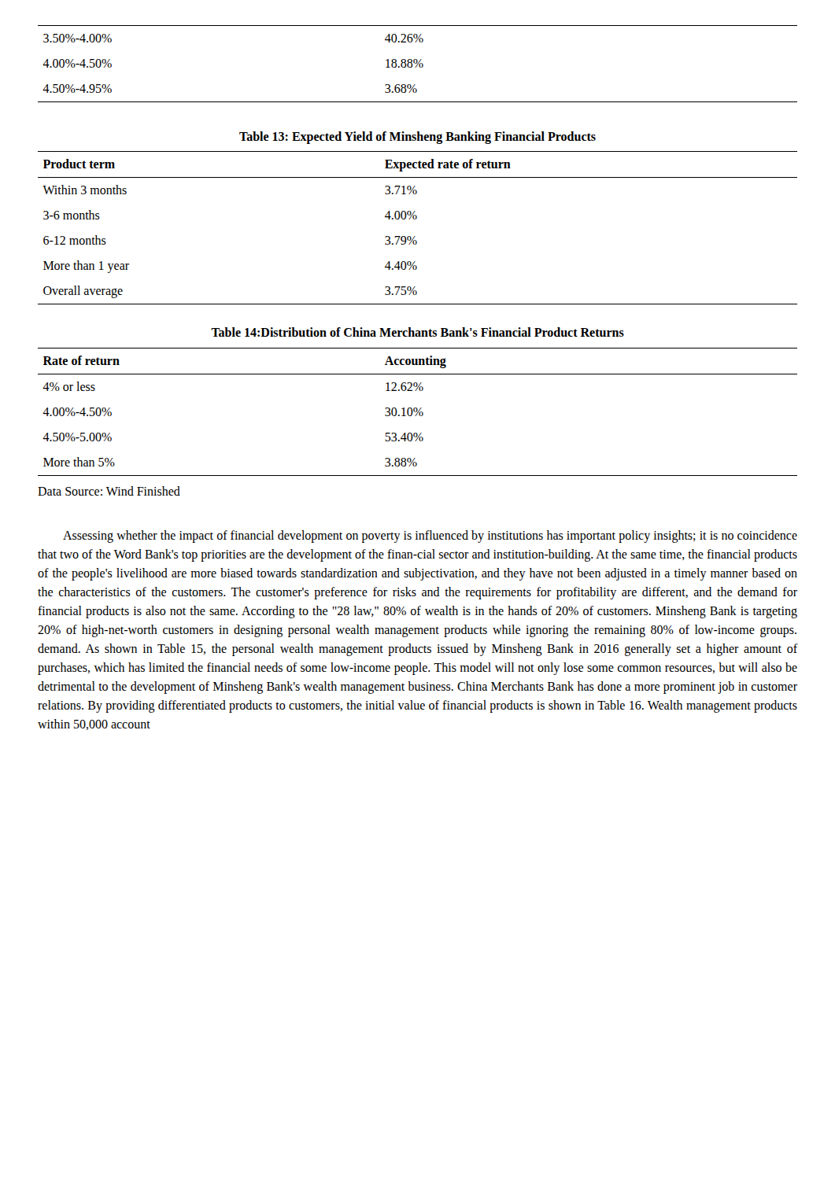| 3.50%-4.00% | 40.26% |
| 4.00%-4.50% | 18.88% |
| 4.50%-4.95% | 3.68% |
Table 13: Expected Yield of Minsheng Banking Financial Products
| Product term | Expected rate of return |
| --- | --- |
| Within 3 months | 3.71% |
| 3-6 months | 4.00% |
| 6-12 months | 3.79% |
| More than 1 year | 4.40% |
| Overall average | 3.75% |
Table 14:Distribution of China Merchants Bank's Financial Product Returns
| Rate of return | Accounting |
| --- | --- |
| 4% or less | 12.62% |
| 4.00%-4.50% | 30.10% |
| 4.50%-5.00% | 53.40% |
| More than 5% | 3.88% |
Data Source: Wind Finished
Assessing whether the impact of financial development on poverty is influenced by institutions has important policy insights; it is no coincidence that two of the Word Bank's top priorities are the development of the finan-cial sector and institution-building. At the same time, the financial products of the people's livelihood are more biased towards standardization and subjectivation, and they have not been adjusted in a timely manner based on the characteristics of the customers. The customer's preference for risks and the requirements for profitability are different, and the demand for financial products is also not the same. According to the "28 law," 80% of wealth is in the hands of 20% of customers. Minsheng Bank is targeting 20% of high-net-worth customers in designing personal wealth management products while ignoring the remaining 80% of low-income groups. demand. As shown in Table 15, the personal wealth management products issued by Minsheng Bank in 2016 generally set a higher amount of purchases, which has limited the financial needs of some low-income people. This model will not only lose some common resources, but will also be detrimental to the development of Minsheng Bank's wealth management business. China Merchants Bank has done a more prominent job in customer relations. By providing differentiated products to customers, the initial value of financial products is shown in Table 16. Wealth management products within 50,000 account